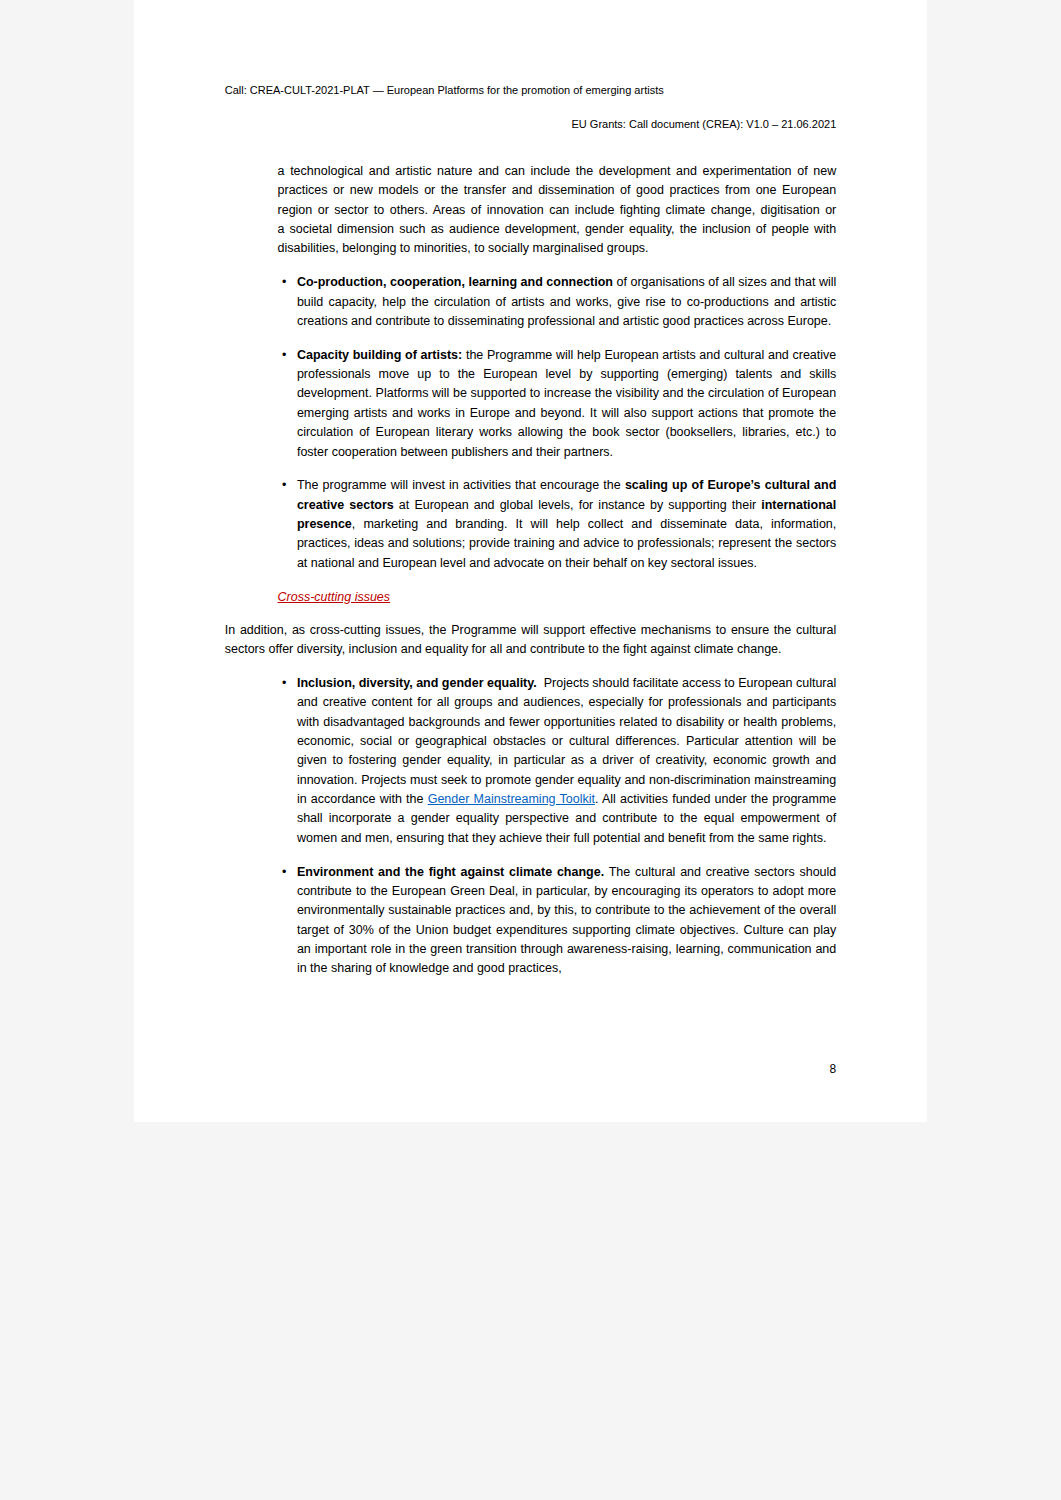Call: CREA-CULT-2021-PLAT — European Platforms for the promotion of emerging artists
EU Grants: Call document (CREA): V1.0 – 21.06.2021
a technological and artistic nature and can include the development and experimentation of new practices or new models or the transfer and dissemination of good practices from one European region or sector to others. Areas of innovation can include fighting climate change, digitisation or a societal dimension such as audience development, gender equality, the inclusion of people with disabilities, belonging to minorities, to socially marginalised groups.
Co-production, cooperation, learning and connection of organisations of all sizes and that will build capacity, help the circulation of artists and works, give rise to co-productions and artistic creations and contribute to disseminating professional and artistic good practices across Europe.
Capacity building of artists: the Programme will help European artists and cultural and creative professionals move up to the European level by supporting (emerging) talents and skills development. Platforms will be supported to increase the visibility and the circulation of European emerging artists and works in Europe and beyond. It will also support actions that promote the circulation of European literary works allowing the book sector (booksellers, libraries, etc.) to foster cooperation between publishers and their partners.
The programme will invest in activities that encourage the scaling up of Europe’s cultural and creative sectors at European and global levels, for instance by supporting their international presence, marketing and branding. It will help collect and disseminate data, information, practices, ideas and solutions; provide training and advice to professionals; represent the sectors at national and European level and advocate on their behalf on key sectoral issues.
Cross-cutting issues
In addition, as cross-cutting issues, the Programme will support effective mechanisms to ensure the cultural sectors offer diversity, inclusion and equality for all and contribute to the fight against climate change.
Inclusion, diversity, and gender equality. Projects should facilitate access to European cultural and creative content for all groups and audiences, especially for professionals and participants with disadvantaged backgrounds and fewer opportunities related to disability or health problems, economic, social or geographical obstacles or cultural differences. Particular attention will be given to fostering gender equality, in particular as a driver of creativity, economic growth and innovation. Projects must seek to promote gender equality and non-discrimination mainstreaming in accordance with the Gender Mainstreaming Toolkit. All activities funded under the programme shall incorporate a gender equality perspective and contribute to the equal empowerment of women and men, ensuring that they achieve their full potential and benefit from the same rights.
Environment and the fight against climate change. The cultural and creative sectors should contribute to the European Green Deal, in particular, by encouraging its operators to adopt more environmentally sustainable practices and, by this, to contribute to the achievement of the overall target of 30% of the Union budget expenditures supporting climate objectives. Culture can play an important role in the green transition through awareness-raising, learning, communication and in the sharing of knowledge and good practices,
8